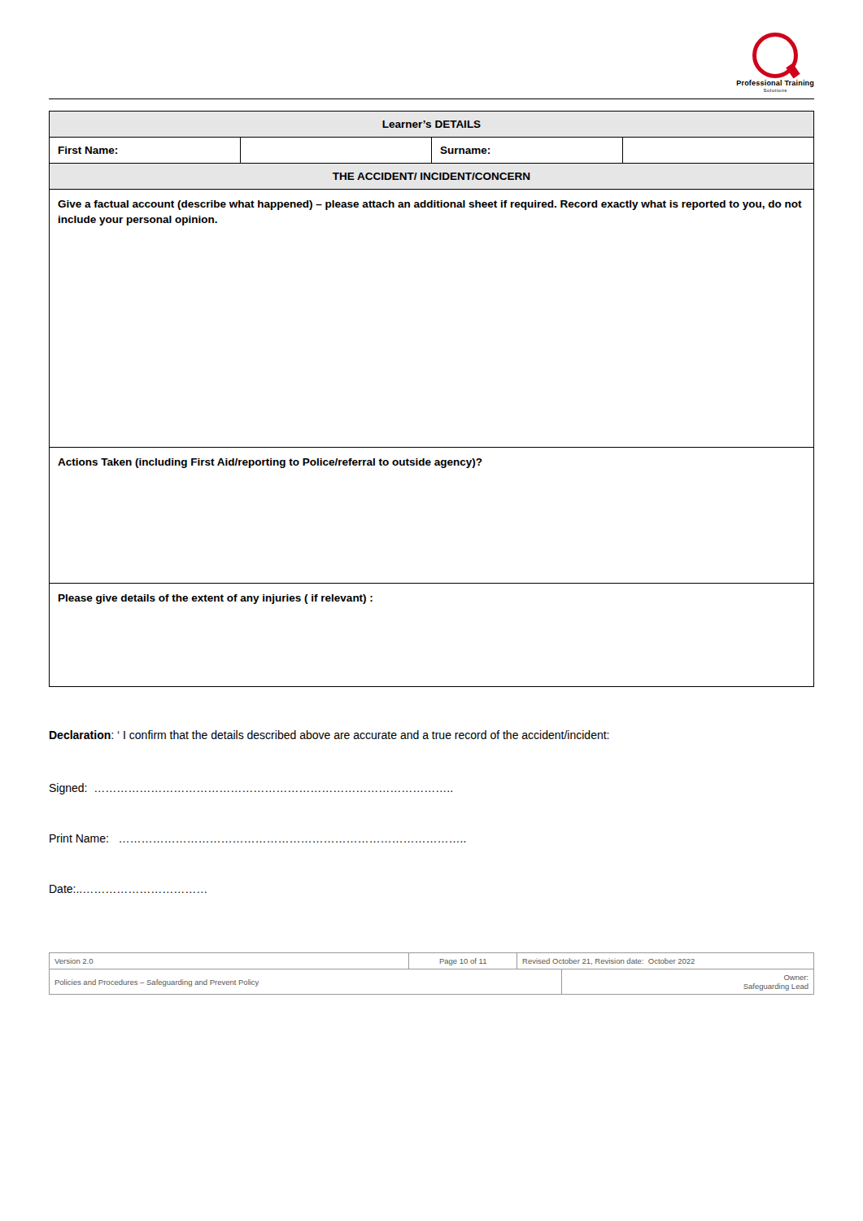Professional Training
Solutions
| Learner’s DETAILS |
| --- |
| First Name: | | Surname: | |
| THE ACCIDENT/ INCIDENT/CONCERN |
| Give a factual account (describe what happened) – please attach an additional sheet if required. Record exactly what is reported to you, do not include your personal opinion. |
| Actions Taken (including First Aid/reporting to Police/referral to outside agency)? |
| Please give details of the extent of any injuries ( if relevant) : |
Declaration: ‘ I confirm that the details described above are accurate and a true record of the accident/incident:
Signed: …………………………………………………………………………………..
Print Name: ………………………………………………………………………………..
Date:..……………………………
| Version 2.0 | Page 10 of 11 | Revised October 21, Revision date: October 2022 |
| Policies and Procedures – Safeguarding and Prevent Policy | Owner: Safeguarding Lead |